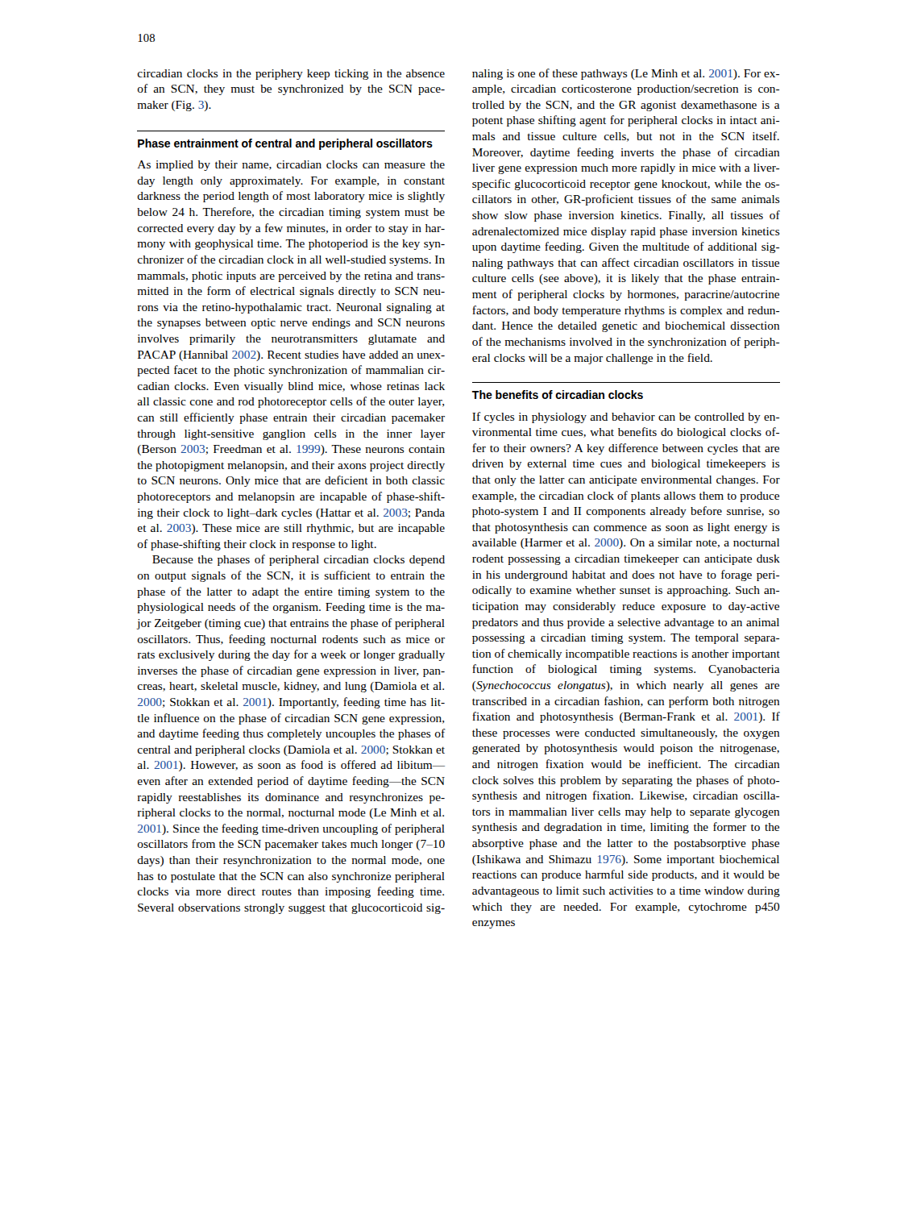108
circadian clocks in the periphery keep ticking in the absence of an SCN, they must be synchronized by the SCN pacemaker (Fig. 3).
Phase entrainment of central and peripheral oscillators
As implied by their name, circadian clocks can measure the day length only approximately. For example, in constant darkness the period length of most laboratory mice is slightly below 24 h. Therefore, the circadian timing system must be corrected every day by a few minutes, in order to stay in harmony with geophysical time. The photoperiod is the key synchronizer of the circadian clock in all well-studied systems. In mammals, photic inputs are perceived by the retina and transmitted in the form of electrical signals directly to SCN neurons via the retino-hypothalamic tract. Neuronal signaling at the synapses between optic nerve endings and SCN neurons involves primarily the neurotransmitters glutamate and PACAP (Hannibal 2002). Recent studies have added an unexpected facet to the photic synchronization of mammalian circadian clocks. Even visually blind mice, whose retinas lack all classic cone and rod photoreceptor cells of the outer layer, can still efficiently phase entrain their circadian pacemaker through light-sensitive ganglion cells in the inner layer (Berson 2003; Freedman et al. 1999). These neurons contain the photopigment melanopsin, and their axons project directly to SCN neurons. Only mice that are deficient in both classic photoreceptors and melanopsin are incapable of phase-shifting their clock to light–dark cycles (Hattar et al. 2003; Panda et al. 2003). These mice are still rhythmic, but are incapable of phase-shifting their clock in response to light.
Because the phases of peripheral circadian clocks depend on output signals of the SCN, it is sufficient to entrain the phase of the latter to adapt the entire timing system to the physiological needs of the organism. Feeding time is the major Zeitgeber (timing cue) that entrains the phase of peripheral oscillators. Thus, feeding nocturnal rodents such as mice or rats exclusively during the day for a week or longer gradually inverses the phase of circadian gene expression in liver, pancreas, heart, skeletal muscle, kidney, and lung (Damiola et al. 2000; Stokkan et al. 2001). Importantly, feeding time has little influence on the phase of circadian SCN gene expression, and daytime feeding thus completely uncouples the phases of central and peripheral clocks (Damiola et al. 2000; Stokkan et al. 2001). However, as soon as food is offered ad libitum—even after an extended period of daytime feeding—the SCN rapidly reestablishes its dominance and resynchronizes peripheral clocks to the normal, nocturnal mode (Le Minh et al. 2001). Since the feeding time-driven uncoupling of peripheral oscillators from the SCN pacemaker takes much longer (7–10 days) than their resynchronization to the normal mode, one has to postulate that the SCN can also synchronize peripheral clocks via more direct routes than imposing feeding time. Several observations strongly suggest that glucocorticoid signaling is one of these pathways (Le Minh et al. 2001). For example, circadian corticosterone production/secretion is controlled by the SCN, and the GR agonist dexamethasone is a potent phase shifting agent for peripheral clocks in intact animals and tissue culture cells, but not in the SCN itself. Moreover, daytime feeding inverts the phase of circadian liver gene expression much more rapidly in mice with a liver-specific glucocorticoid receptor gene knockout, while the oscillators in other, GR-proficient tissues of the same animals show slow phase inversion kinetics. Finally, all tissues of adrenalectomized mice display rapid phase inversion kinetics upon daytime feeding. Given the multitude of additional signaling pathways that can affect circadian oscillators in tissue culture cells (see above), it is likely that the phase entrainment of peripheral clocks by hormones, paracrine/autocrine factors, and body temperature rhythms is complex and redundant. Hence the detailed genetic and biochemical dissection of the mechanisms involved in the synchronization of peripheral clocks will be a major challenge in the field.
The benefits of circadian clocks
If cycles in physiology and behavior can be controlled by environmental time cues, what benefits do biological clocks offer to their owners? A key difference between cycles that are driven by external time cues and biological timekeepers is that only the latter can anticipate environmental changes. For example, the circadian clock of plants allows them to produce photo-system I and II components already before sunrise, so that photosynthesis can commence as soon as light energy is available (Harmer et al. 2000). On a similar note, a nocturnal rodent possessing a circadian timekeeper can anticipate dusk in his underground habitat and does not have to forage periodically to examine whether sunset is approaching. Such anticipation may considerably reduce exposure to day-active predators and thus provide a selective advantage to an animal possessing a circadian timing system. The temporal separation of chemically incompatible reactions is another important function of biological timing systems. Cyanobacteria (Synechococcus elongatus), in which nearly all genes are transcribed in a circadian fashion, can perform both nitrogen fixation and photosynthesis (Berman-Frank et al. 2001). If these processes were conducted simultaneously, the oxygen generated by photosynthesis would poison the nitrogenase, and nitrogen fixation would be inefficient. The circadian clock solves this problem by separating the phases of photosynthesis and nitrogen fixation. Likewise, circadian oscillators in mammalian liver cells may help to separate glycogen synthesis and degradation in time, limiting the former to the absorptive phase and the latter to the postabsorptive phase (Ishikawa and Shimazu 1976). Some important biochemical reactions can produce harmful side products, and it would be advantageous to limit such activities to a time window during which they are needed. For example, cytochrome p450 enzymes